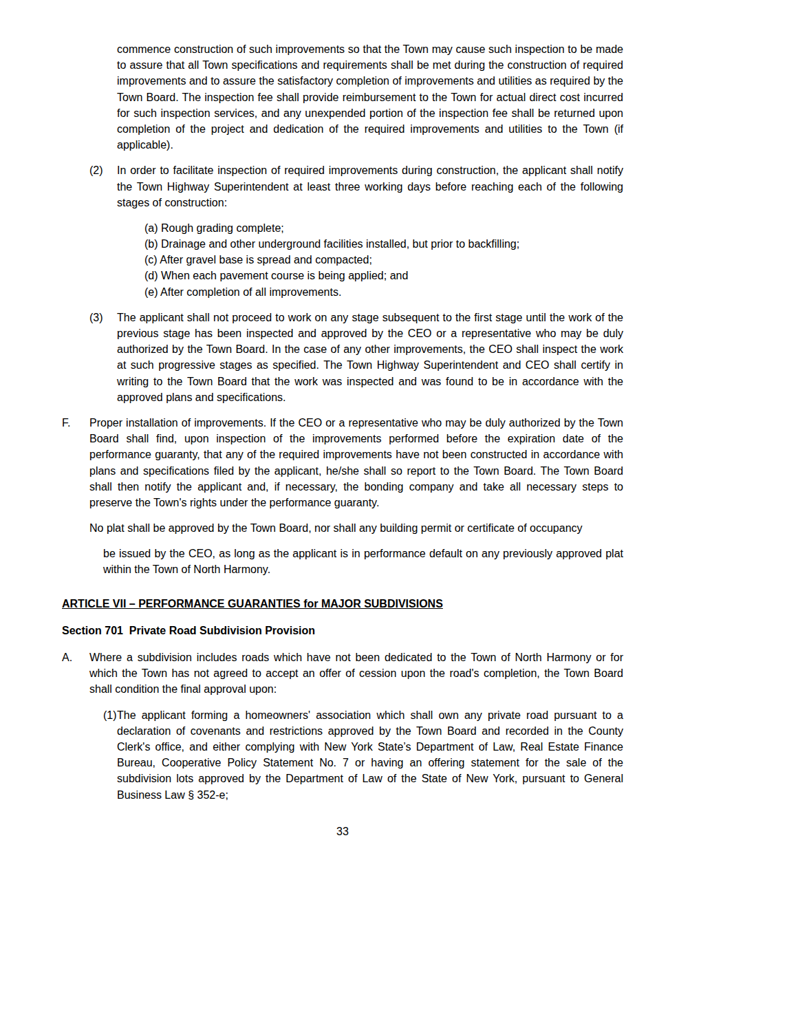commence construction of such improvements so that the Town may cause such inspection to be made to assure that all Town specifications and requirements shall be met during the construction of required improvements and to assure the satisfactory completion of improvements and utilities as required by the Town Board. The inspection fee shall provide reimbursement to the Town for actual direct cost incurred for such inspection services, and any unexpended portion of the inspection fee shall be returned upon completion of the project and dedication of the required improvements and utilities to the Town (if applicable).
(2) In order to facilitate inspection of required improvements during construction, the applicant shall notify the Town Highway Superintendent at least three working days before reaching each of the following stages of construction:
(a) Rough grading complete;
(b) Drainage and other underground facilities installed, but prior to backfilling;
(c) After gravel base is spread and compacted;
(d) When each pavement course is being applied; and
(e) After completion of all improvements.
(3) The applicant shall not proceed to work on any stage subsequent to the first stage until the work of the previous stage has been inspected and approved by the CEO or a representative who may be duly authorized by the Town Board. In the case of any other improvements, the CEO shall inspect the work at such progressive stages as specified. The Town Highway Superintendent and CEO shall certify in writing to the Town Board that the work was inspected and was found to be in accordance with the approved plans and specifications.
F. Proper installation of improvements. If the CEO or a representative who may be duly authorized by the Town Board shall find, upon inspection of the improvements performed before the expiration date of the performance guaranty, that any of the required improvements have not been constructed in accordance with plans and specifications filed by the applicant, he/she shall so report to the Town Board. The Town Board shall then notify the applicant and, if necessary, the bonding company and take all necessary steps to preserve the Town's rights under the performance guaranty.
No plat shall be approved by the Town Board, nor shall any building permit or certificate of occupancy
be issued by the CEO, as long as the applicant is in performance default on any previously approved plat within the Town of North Harmony.
ARTICLE VII – PERFORMANCE GUARANTIES for MAJOR SUBDIVISIONS
Section 701 Private Road Subdivision Provision
A. Where a subdivision includes roads which have not been dedicated to the Town of North Harmony or for which the Town has not agreed to accept an offer of cession upon the road's completion, the Town Board shall condition the final approval upon:
(1) The applicant forming a homeowners' association which shall own any private road pursuant to a declaration of covenants and restrictions approved by the Town Board and recorded in the County Clerk's office, and either complying with New York State’s Department of Law, Real Estate Finance Bureau, Cooperative Policy Statement No. 7 or having an offering statement for the sale of the subdivision lots approved by the Department of Law of the State of New York, pursuant to General Business Law § 352-e;
33